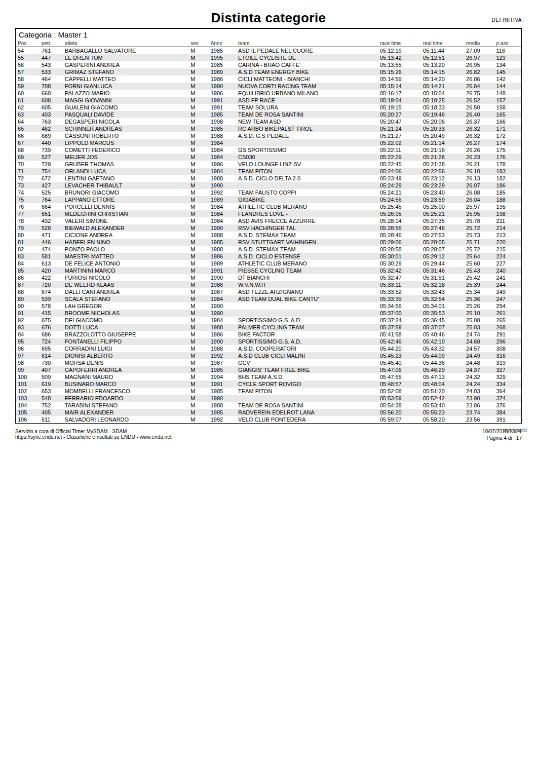Distinta categorie
DEFINITIVA
Categoria : Master 1
| Pos. | pett. | atleta | sex | Anno | team | race time | real time | media | p.ass |
| --- | --- | --- | --- | --- | --- | --- | --- | --- | --- |
| 54 | 761 | BARBAGALLO SALVATORE | M | 1985 | ASD IL PEDALE NEL CUORE | 05:12:19 | 05:11:44 | 27.09 | 116 |
| 55 | 447 | LE DREN TOM | M | 1995 | ETOILE CYCLISTE DE | 05:13:42 | 05:12:51 | 26.97 | 129 |
| 56 | 543 | GASPERINI ANDREA | M | 1985 | CARINA - BRAO CAFFE' | 05:13:55 | 05:13:20 | 26.95 | 134 |
| 57 | 533 | GRIMAZ STEFANO | M | 1989 | A.S.D TEAM ENERGY BIKE | 05:15:26 | 05:14:15 | 26.82 | 145 |
| 58 | 464 | CAPPELLI MATTEO | M | 1986 | CICLI MATTEONI - BIANCHI | 05:14:59 | 05:14:20 | 26.86 | 142 |
| 59 | 708 | FORNI GIANLUCA | M | 1990 | NUOVA CORTI RACING TEAM | 05:15:14 | 05:14:21 | 26.84 | 144 |
| 60 | 660 | PALAZZO MARIO | M | 1986 | EQUILIBRIO URBANO MILANO | 05:16:17 | 05:15:04 | 26.75 | 148 |
| 61 | 608 | MAGGI GIOVANNI | M | 1991 | ASD FP RACE | 05:19:04 | 05:18:25 | 26.52 | 157 |
| 62 | 605 | GUALENI GIACOMO | M | 1991 | TEAM SOLURA | 05:19:15 | 05:18:33 | 26.50 | 158 |
| 63 | 403 | PASQUALI DAVIDE | M | 1985 | TEAM DE ROSA SANTINI | 05:20:27 | 05:19:46 | 26.40 | 165 |
| 64 | 763 | DEGASPERI NICOLA | M | 1998 | NEW TEAM ASD | 05:20:47 | 05:20:06 | 26.37 | 166 |
| 65 | 462 | SCHINNER ANDREAS | M | 1985 | RC ARBO BIKEPALST TIROL | 05:21:24 | 05:20:33 | 26.32 | 171 |
| 66 | 689 | CASSONI ROBERTO | M | 1988 | A.S.D. G.S PEDALE | 05:21:27 | 05:20:49 | 26.32 | 172 |
| 67 | 440 | LIPPOLD MARCUS | M | 1984 | | 05:22:02 | 05:21:14 | 26.27 | 174 |
| 68 | 739 | COMETTI FEDERICO | M | 1984 | GS SPORTISSIMO | 05:22:11 | 05:21:16 | 26.26 | 175 |
| 69 | 527 | MEIJER JOS | M | 1984 | CS030 | 05:22:29 | 05:21:28 | 26.23 | 176 |
| 70 | 729 | GRUBER THOMAS | M | 1996 | VELO LOUNGE LINZ-SV | 05:22:45 | 05:21:38 | 26.21 | 178 |
| 71 | 754 | ORLANDI LUCA | M | 1984 | TEAM PITON | 05:24:06 | 05:22:56 | 26.10 | 183 |
| 72 | 672 | LENTINI GAETANO | M | 1988 | A.S.D. CICLO DELTA 2.0 | 05:23:49 | 05:23:12 | 26.13 | 182 |
| 73 | 427 | LEVACHER THIBAULT | M | 1990 | | 05:24:29 | 05:23:29 | 26.07 | 186 |
| 74 | 525 | BRUNORI GIACOMO | M | 1992 | TEAM FAUSTO COPPI | 05:24:21 | 05:23:40 | 26.08 | 185 |
| 75 | 764 | LAPPANO ETTORE | M | 1989 | GIGABIKE | 05:24:56 | 05:23:59 | 26.04 | 188 |
| 76 | 664 | PORCELLI DENNIS | M | 1984 | ATHLETIC CLUB MERANO | 05:25:45 | 05:25:00 | 25.97 | 195 |
| 77 | 651 | MEDEGHINI CHRISTIAN | M | 1984 | FLANDRES LOVE - | 05:26:05 | 05:25:21 | 25.95 | 198 |
| 78 | 432 | VALERI SIMONE | M | 1984 | ASD AVIS FRECCE AZZURRE | 05:28:14 | 05:27:35 | 25.78 | 211 |
| 79 | 528 | BIEWALD ALEXANDER | M | 1990 | RSV HACHINGER TAL | 05:28:56 | 05:27:46 | 25.72 | 214 |
| 80 | 471 | CICIONE ANDREA | M | 1988 | A.S.D. STEMAX TEAM | 05:28:46 | 05:27:53 | 25.73 | 213 |
| 81 | 446 | HÄBERLEN NINO | M | 1985 | RSV STUTTGART-VAIHINGEN | 05:29:06 | 05:28:05 | 25.71 | 220 |
| 82 | 474 | PONZO PAOLO | M | 1988 | A.S.D. STEMAX TEAM | 05:28:58 | 05:28:07 | 25.72 | 215 |
| 83 | 581 | MAESTRI MATTEO | M | 1986 | A.S.D. CICLO ESTENSE | 05:30:01 | 05:29:12 | 25.64 | 224 |
| 84 | 613 | DE FELICE ANTONIO | M | 1989 | ATHLETIC CLUB MERANO | 05:30:29 | 05:29:44 | 25.60 | 227 |
| 85 | 420 | MARTININI MARCO | M | 1991 | PIESSE CYCLING TEAM | 05:32:42 | 05:31:46 | 25.43 | 240 |
| 86 | 422 | FURIOSI NICOLÒ | M | 1990 | DT BIANCHI | 05:32:47 | 05:31:51 | 25.42 | 241 |
| 87 | 720 | DE WEERD KLAAS | M | 1986 | W.V.N.W.H | 05:33:11 | 05:32:18 | 25.39 | 244 |
| 88 | 674 | DALLI CANI ANDREA | M | 1987 | ASD TEZZE ARZIGNANO | 05:33:52 | 05:32:43 | 25.34 | 249 |
| 89 | 539 | SCALA STEFANO | M | 1984 | ASD TEAM DUAL BIKE CANTU' | 05:33:39 | 05:32:54 | 25.36 | 247 |
| 90 | 578 | LAH GREGOR | M | 1990 | | 05:34:56 | 05:34:01 | 25.26 | 254 |
| 91 | 415 | BROOME NICHOLAS | M | 1990 | | 05:37:00 | 05:35:53 | 25.10 | 261 |
| 92 | 675 | DEI GIACOMO | M | 1984 | SPORTISSIMO G.S. A.D. | 05:37:24 | 05:36:45 | 25.08 | 265 |
| 93 | 676 | DOTTI LUCA | M | 1988 | PALMER CYCLING TEAM | 05:37:59 | 05:37:07 | 25.03 | 268 |
| 94 | 686 | BRAZZOLOTTO GIUSEPPE | M | 1986 | BIKE FACTOR | 05:41:58 | 05:40:46 | 24.74 | 291 |
| 95 | 724 | FONTANELLI FILIPPO | M | 1990 | SPORTISSIMO G.S. A.D. | 05:42:46 | 05:42:10 | 24.68 | 296 |
| 96 | 695 | CORRADINI LUIGI | M | 1988 | A.S.D. COOPERATORI | 05:44:20 | 05:43:32 | 24.57 | 308 |
| 97 | 614 | DIONISI ALBERTO | M | 1992 | A.S.D CLUB CICLI MALINI | 05:45:23 | 05:44:09 | 24.49 | 316 |
| 98 | 730 | MORSA DENIS | M | 1987 | GCV | 05:45:40 | 05:44:36 | 24.48 | 319 |
| 99 | 407 | CAPOFERRI ANDREA | M | 1985 | GIANGIS' TEAM FREE BIKE | 05:47:06 | 05:46:29 | 24.37 | 327 |
| 100 | 509 | MAGNANI MAURO | M | 1994 | BHS TEAM A.S.D. | 05:47:55 | 05:47:13 | 24.32 | 329 |
| 101 | 619 | BUSINARO MARCO | M | 1991 | CYCLE SPORT ROVIGO | 05:48:57 | 05:48:04 | 24.24 | 334 |
| 102 | 653 | MOMBELLI FRANCESCO | M | 1985 | TEAM PITON | 05:52:08 | 05:51:20 | 24.03 | 364 |
| 103 | 548 | FERRARIO EDOARDO | M | 1990 | | 05:53:59 | 05:52:42 | 23.90 | 374 |
| 104 | 752 | TARABINI STEFANO | M | 1988 | TEAM DE ROSA SANTINI | 05:54:38 | 05:53:40 | 23.86 | 376 |
| 105 | 405 | MAIR ALEXANDER | M | 1985 | RADVEREIN EDELROT LANA | 05:56:20 | 05:55:23 | 23.74 | 384 |
| 106 | 511 | SALVADORI LEONARDO | M | 1992 | VELO CLUB PONTEDERA | 05:59:07 | 05:58:20 | 23.56 | 391 |
Servizio a cura di Official Timer MySDAM - SDAM
https://sync.endu.net - Classifiche e risultati su ENDU - www.endu.net
10/07/2018 13:21
Pagina 4 di 17
sigle giudici